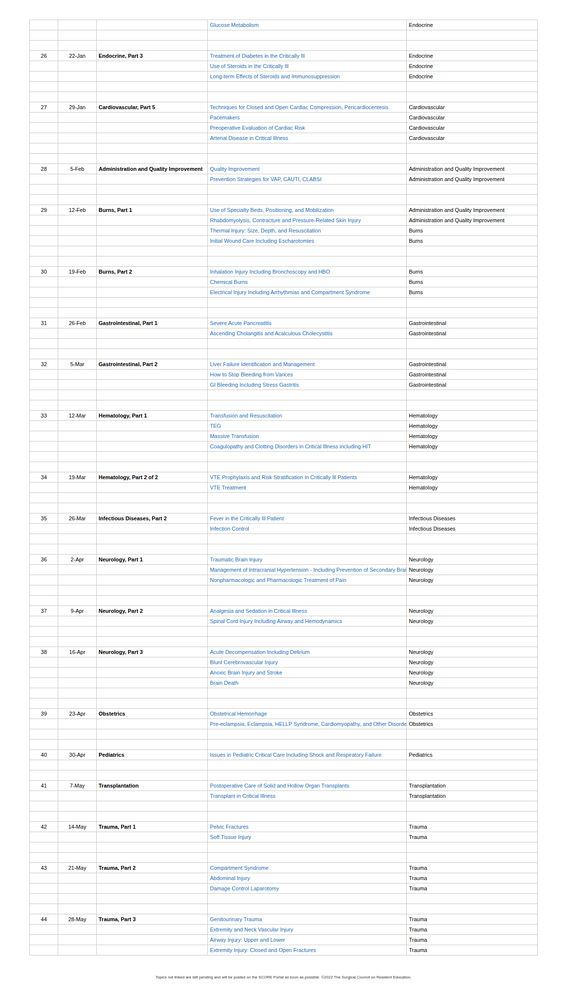| | | | Glucose Metabolism | Endocrine |
| 26 | 22-Jan | Endocrine, Part 3 | Treatment of Diabetes in the Critically Ill | Endocrine |
| | | | Use of Steroids in the Critically Ill | Endocrine |
| | | | Long-term Effects of Steroids and Immunosuppression | Endocrine |
| 27 | 29-Jan | Cardiovascular, Part 5 | Techniques for Closed and Open Cardiac Compression, Pericardiocentesis | Cardiovascular |
| | | | Pacemakers | Cardiovascular |
| | | | Preoperative Evaluation of Cardiac Risk | Cardiovascular |
| | | | Arterial Disease in Critical Illness | Cardiovascular |
| 28 | 5-Feb | Administration and Quality Improvement | Quality Improvement | Administration and Quality Improvement |
| | | | Prevention Strategies for VAP, CAUTI, CLABSI | Administration and Quality Improvement |
| 29 | 12-Feb | Burns, Part 1 | Use of Specialty Beds, Positioning, and Mobilization | Administration and Quality Improvement |
| | | | Rhabdomyolysis, Contracture and Pressure-Related Skin Injury | Administration and Quality Improvement |
| | | | Thermal Injury: Size, Depth, and Resuscitation | Burns |
| | | | Initial Wound Care Including Escharotomies | Burns |
| 30 | 19-Feb | Burns, Part 2 | Inhalation Injury Including Bronchoscopy and HBO | Burns |
| | | | Chemical Burns | Burns |
| | | | Electrical Injury Including Arrhythmias and Compartment Syndrome | Burns |
| 31 | 26-Feb | Gastrointestinal, Part 1 | Severe Acute Pancreatitis | Gastrointestinal |
| | | | Ascending Cholangitis and Acalculous Cholecystitis | Gastrointestinal |
| 32 | 5-Mar | Gastrointestinal, Part 2 | Liver Failure Identification and Management | Gastrointestinal |
| | | | How to Stop Bleeding from Varices | Gastrointestinal |
| | | | GI Bleeding Including Stress Gastritis | Gastrointestinal |
| 33 | 12-Mar | Hematology, Part 1 | Transfusion and Resuscitation | Hematology |
| | | | TEG | Hematology |
| | | | Massive Transfusion | Hematology |
| | | | Coagulopathy and Clotting Disorders in Critical Illness including HIT | Hematology |
| 34 | 19-Mar | Hematology, Part 2 of 2 | VTE Prophylaxis and Risk Stratification in Critically Ill Patients | Hematology |
| | | | VTE Treatment | Hematology |
| 35 | 26-Mar | Infectious Diseases, Part 2 | Fever in the Critically Ill Patient | Infectious Diseases |
| | | | Infection Control | Infectious Diseases |
| 36 | 2-Apr | Neurology, Part 1 | Traumatic Brain Injury | Neurology |
| | | | Management of Intracranial Hypertension - Including Prevention of Secondary Brain Injury | Neurology |
| | | | Nonpharmacologic and Pharmacologic Treatment of Pain | Neurology |
| 37 | 9-Apr | Neurology, Part 2 | Analgesia and Sedation in Critical Illness | Neurology |
| | | | Spinal Cord Injury Including Airway and Hemodynamics | Neurology |
| 38 | 16-Apr | Neurology, Part 3 | Acute Decompensation Including Delirium | Neurology |
| | | | Blunt Cerebrovascular Injury | Neurology |
| | | | Anoxic Brain Injury and Stroke | Neurology |
| | | | Brain Death | Neurology |
| 39 | 23-Apr | Obstetrics | Obstetrical Hemorrhage | Obstetrics |
| | | | Pre-eclampsia, Eclampsia, HELLP Syndrome, Cardiomyopathy, and Other Disorders | Obstetrics |
| 40 | 30-Apr | Pediatrics | Issues in Pediatric Critical Care Including Shock and Respiratory Failure | Pediatrics |
| 41 | 7-May | Transplantation | Postoperative Care of Solid and Hollow Organ Transplants | Transplantation |
| | | | Transplant in Critical Illness | Transplantation |
| 42 | 14-May | Trauma, Part 1 | Pelvic Fractures | Trauma |
| | | | Soft Tissue Injury | Trauma |
| 43 | 21-May | Trauma, Part 2 | Compartment Syndrome | Trauma |
| | | | Abdominal Injury | Trauma |
| | | | Damage Control Laparotomy | Trauma |
| 44 | 28-May | Trauma, Part 3 | Genitourinary Trauma | Trauma |
| | | | Extremity and Neck Vascular Injury | Trauma |
| | | | Airway Injury: Upper and Lower | Trauma |
| | | | Extremity Injury: Closed and Open Fractures | Trauma |
Topics not linked are still pending and will be posted on the SCORE Portal as soon as possible. ©2022 The Surgical Council on Resident Education.